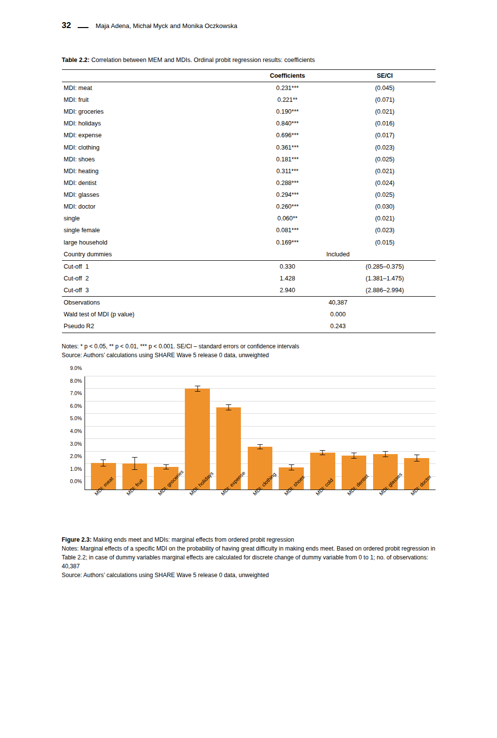32 Maja Adena, Michał Myck and Monika Oczkowska
Table 2.2: Correlation between MEM and MDIs. Ordinal probit regression results: coefficients
| | Coefficients | SE/CI |
| --- | --- | --- |
| MDI: meat | 0.231*** | (0.045) |
| MDI: fruit | 0.221** | (0.071) |
| MDI: groceries | 0.190*** | (0.021) |
| MDI: holidays | 0.840*** | (0.016) |
| MDI: expense | 0.696*** | (0.017) |
| MDI: clothing | 0.361*** | (0.023) |
| MDI: shoes | 0.181*** | (0.025) |
| MDI: heating | 0.311*** | (0.021) |
| MDI: dentist | 0.288*** | (0.024) |
| MDI: glasses | 0.294*** | (0.025) |
| MDI: doctor | 0.260*** | (0.030) |
| single | 0.060** | (0.021) |
| single female | 0.081*** | (0.023) |
| large household | 0.169*** | (0.015) |
| Country dummies | Included |
| Cut-off 1 | 0.330 | (0.285–0.375) |
| Cut-off 2 | 1.428 | (1.381–1.475) |
| Cut-off 3 | 2.940 | (2.886–2.994) |
| Observations | 40,387 |
| Wald test of MDI (p value) | 0.000 |
| Pseudo R2 | 0.243 |
Notes: * p < 0.05, ** p < 0.01, *** p < 0.001. SE/CI – standard errors or confidence intervals
Source: Authors’ calculations using SHARE Wave 5 release 0 data, unweighted
9.0%
8.0%
7.0%
6.0%
5.0%
4.0%
3.0%
2.0%
1.0%
0.0%
MDI: meat
MDI: fruit
MDI: groceries
MDI: holidays
MDI: expense
MDI: clothing
MDI: shoes
MDI: cold
MDI: dentist
MDI: glasses
MDI: doctor
Figure 2.3: Making ends meet and MDIs: marginal effects from ordered probit regression
Notes: Marginal effects of a specific MDI on the probability of having great difficulty in making ends meet. Based on ordered probit regression in Table 2.2; in case of dummy variables marginal effects are calculated for discrete change of dummy variable from 0 to 1; no. of observations: 40,387
Source: Authors’ calculations using SHARE Wave 5 release 0 data, unweighted